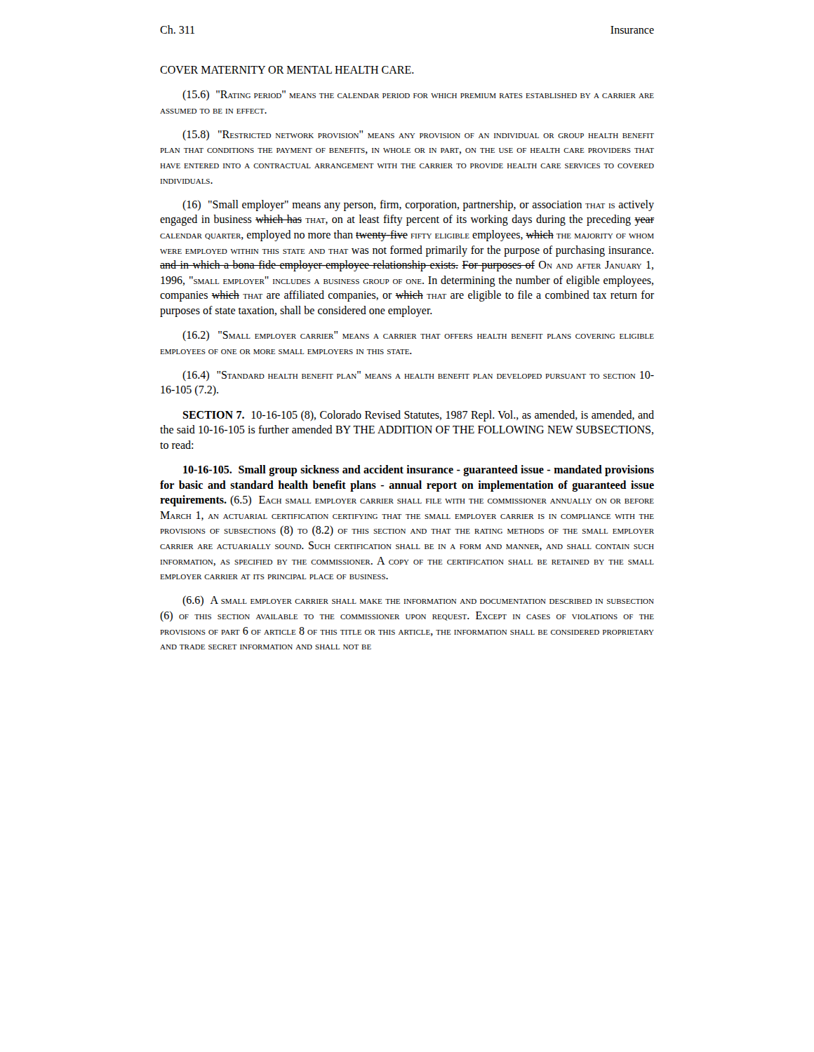Ch. 311 Insurance
COVER MATERNITY OR MENTAL HEALTH CARE.
(15.6) "Rating period" means the calendar period for which premium rates established by a carrier are assumed to be in effect.
(15.8) "Restricted network provision" means any provision of an individual or group health benefit plan that conditions the payment of benefits, in whole or in part, on the use of health care providers that have entered into a contractual arrangement with the carrier to provide health care services to covered individuals.
(16) "Small employer" means any person, firm, corporation, partnership, or association that is actively engaged in business which has that, on at least fifty percent of its working days during the preceding year calendar quarter, employed no more than twenty-five fifty eligible employees, which the majority of whom were employed within this state and that was not formed primarily for the purpose of purchasing insurance. and in which a bona fide employer-employee relationship exists. For purposes of On and after January 1, 1996, "small employer" includes a business group of one. In determining the number of eligible employees, companies which that are affiliated companies, or which that are eligible to file a combined tax return for purposes of state taxation, shall be considered one employer.
(16.2) "Small employer carrier" means a carrier that offers health benefit plans covering eligible employees of one or more small employers in this state.
(16.4) "Standard health benefit plan" means a health benefit plan developed pursuant to section 10-16-105 (7.2).
SECTION 7. 10-16-105 (8), Colorado Revised Statutes, 1987 Repl. Vol., as amended, is amended, and the said 10-16-105 is further amended BY THE ADDITION OF THE FOLLOWING NEW SUBSECTIONS, to read:
10-16-105. Small group sickness and accident insurance - guaranteed issue - mandated provisions for basic and standard health benefit plans - annual report on implementation of guaranteed issue requirements. (6.5) Each small employer carrier shall file with the commissioner annually on or before March 1, an actuarial certification certifying that the small employer carrier is in compliance with the provisions of subsections (8) to (8.2) of this section and that the rating methods of the small employer carrier are actuarially sound. Such certification shall be in a form and manner, and shall contain such information, as specified by the commissioner. A copy of the certification shall be retained by the small employer carrier at its principal place of business.
(6.6) A small employer carrier shall make the information and documentation described in subsection (6) of this section available to the commissioner upon request. Except in cases of violations of the provisions of part 6 of article 8 of this title or this article, the information shall be considered proprietary and trade secret information and shall not be